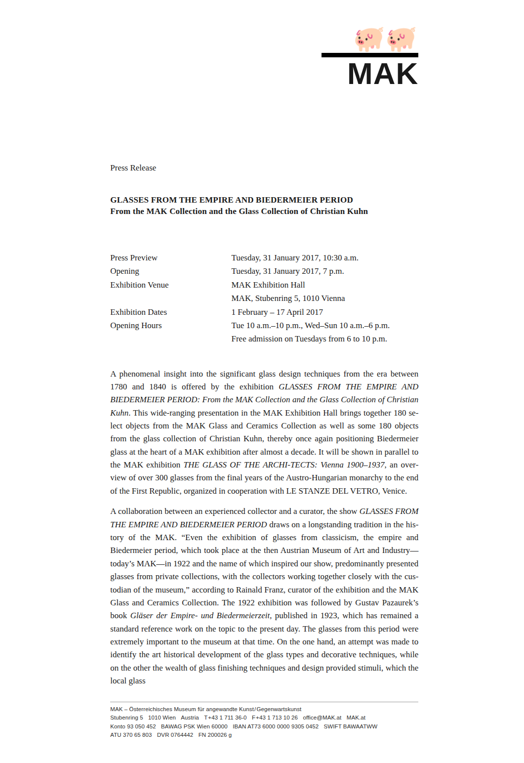🐖 🐖 MAK
Press Release
GLASSES FROM THE EMPIRE AND BIEDERMEIER PERIOD From the MAK Collection and the Glass Collection of Christian Kuhn
| Press Preview | Tuesday, 31 January 2017, 10:30 a.m. |
| Opening | Tuesday, 31 January 2017, 7 p.m. |
| Exhibition Venue | MAK Exhibition Hall |
| | MAK, Stubenring 5, 1010 Vienna |
| Exhibition Dates | 1 February – 17 April 2017 |
| Opening Hours | Tue 10 a.m.–10 p.m., Wed–Sun 10 a.m.–6 p.m. |
| | Free admission on Tuesdays from 6 to 10 p.m. |
A phenomenal insight into the significant glass design techniques from the era between 1780 and 1840 is offered by the exhibition GLASSES FROM THE EMPIRE AND BIEDERMEIER PERIOD: From the MAK Collection and the Glass Collection of Christian Kuhn. This wide-ranging presentation in the MAK Exhibition Hall brings together 180 select objects from the MAK Glass and Ceramics Collection as well as some 180 objects from the glass collection of Christian Kuhn, thereby once again positioning Biedermeier glass at the heart of a MAK exhibition after almost a decade. It will be shown in parallel to the MAK exhibition THE GLASS OF THE ARCHI-TECTS: Vienna 1900–1937, an overview of over 300 glasses from the final years of the Austro-Hungarian monarchy to the end of the First Republic, organized in cooperation with LE STANZE DEL VETRO, Venice.
A collaboration between an experienced collector and a curator, the show GLASSES FROM THE EMPIRE AND BIEDERMEIER PERIOD draws on a longstanding tradition in the history of the MAK. “Even the exhibition of glasses from classicism, the empire and Biedermeier period, which took place at the then Austrian Museum of Art and Industry—today’s MAK—in 1922 and the name of which inspired our show, predominantly presented glasses from private collections, with the collectors working together closely with the custodian of the museum,” according to Rainald Franz, curator of the exhibition and the MAK Glass and Ceramics Collection. The 1922 exhibition was followed by Gustav Pazaurek’s book Gläser der Empire- und Biedermeierzeit, published in 1923, which has remained a standard reference work on the topic to the present day. The glasses from this period were extremely important to the museum at that time. On the one hand, an attempt was made to identify the art historical development of the glass types and decorative techniques, while on the other the wealth of glass finishing techniques and design provided stimuli, which the local glass
MAK – Österreichisches Museum für angewandte Kunst / Gegenwartskunst
Stubenring 5 1010 Wien Austria T +43 1 711 36-0 F +43 1 713 10 26 office@MAK.at MAK.at
Konto 93 050 452 BAWAG PSK Wien 60000 IBAN AT73 6000 0000 9305 0452 SWIFT BAWAATWW
ATU 370 65 803 DVR 0764442 FN 200026 g